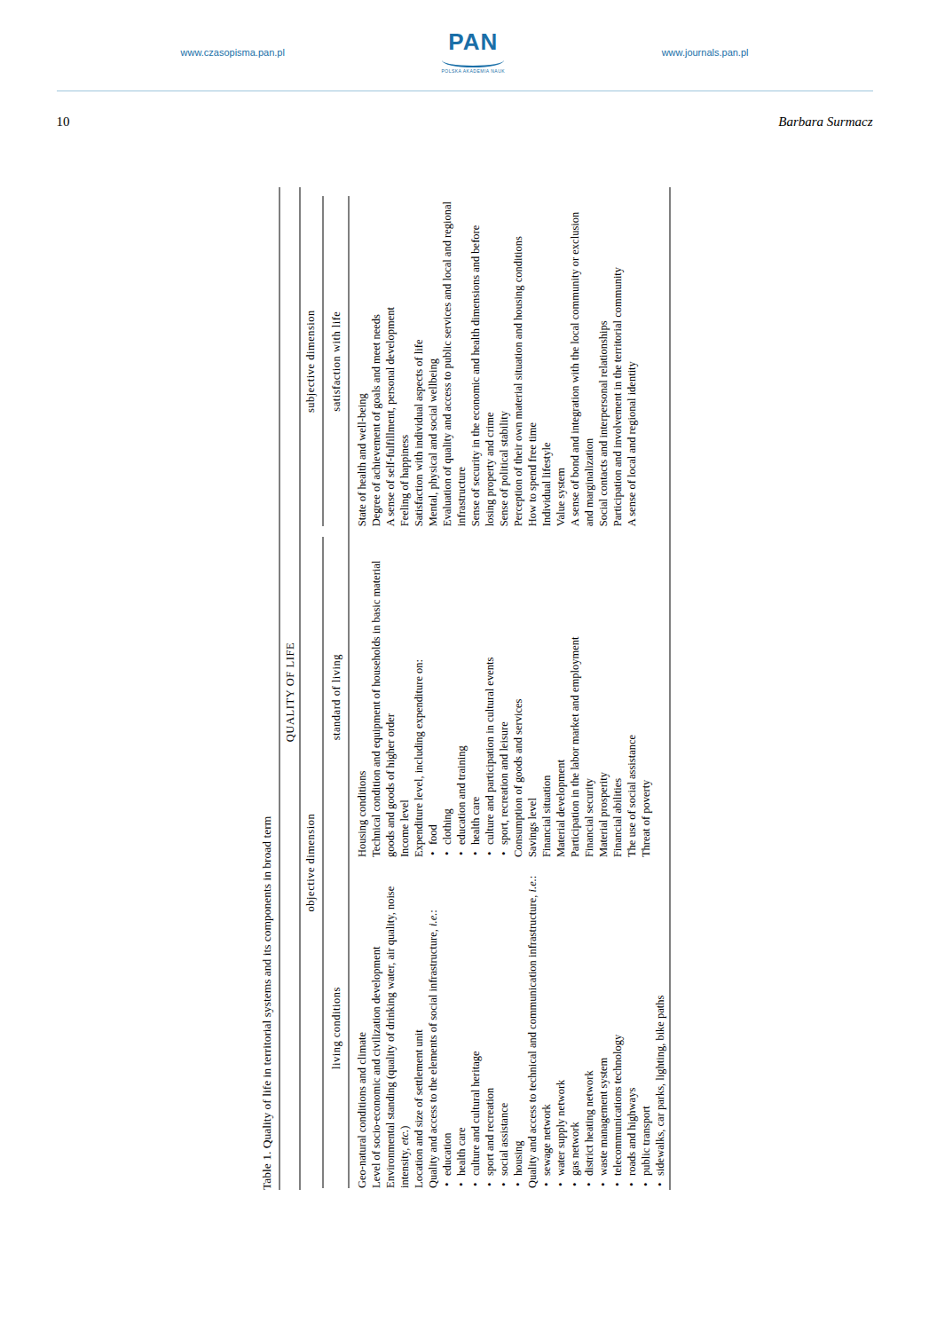www.czasopisma.pan.pl PAN
POLSKA AKADEMIA NAUK
www.journals.pan.pl
10 Barbara Surmacz
Table 1. Quality of life in territorial systems and its components in broad term
| QUALITY OF LIFE |
| --- |
| objective dimension | subjective dimension |
| living conditions | standard of living | satisfaction with life |
| Geo-natural conditions and climate Level of socio-economic and civilization development Environmental standing (quality of drinking water, air quality, noise intensity, etc. ) Location and size of settlement unit Quality and access to the elements of social infrastructure, i.e. : education health care culture and cultural heritage sport and recreation social assistance housing Quality and access to technical and communication infrastructure, i.e. : sewage network water supply network gas network district heating network waste management system telecommunications technology roads and highways public transport sidewalks, car parks, lighting, bike paths | Housing conditions Technical condition and equipment of households in basic material goods and goods of higher order Income level Expenditure level, including expenditure on: food clothing education and training health care culture and participation in cultural events sport, recreation and leisure Consumption of goods and services Savings level Financial situation Material development Participation in the labor market and employment Financial security Material prosperity Financial abilities The use of social assistance Threat of poverty | State of health and well-being Degree of achievement of goals and meet needs A sense of self-fulfillment, personal development Feeling of happiness Satisfaction with individual aspects of life Mental, physical and social wellbeing Evaluation of quality and access to public services and local and regional infrastructure Sense of security in the economic and health dimensions and before losing property and crime Sense of political stability Perception of their own material situation and housing conditions How to spend free time Individual lifestyle Value system A sense of bond and integration with the local community or exclusion and marginalization Social contacts and interpersonal relationships Participation and involvement in the territorial community A sense of local and regional identity |